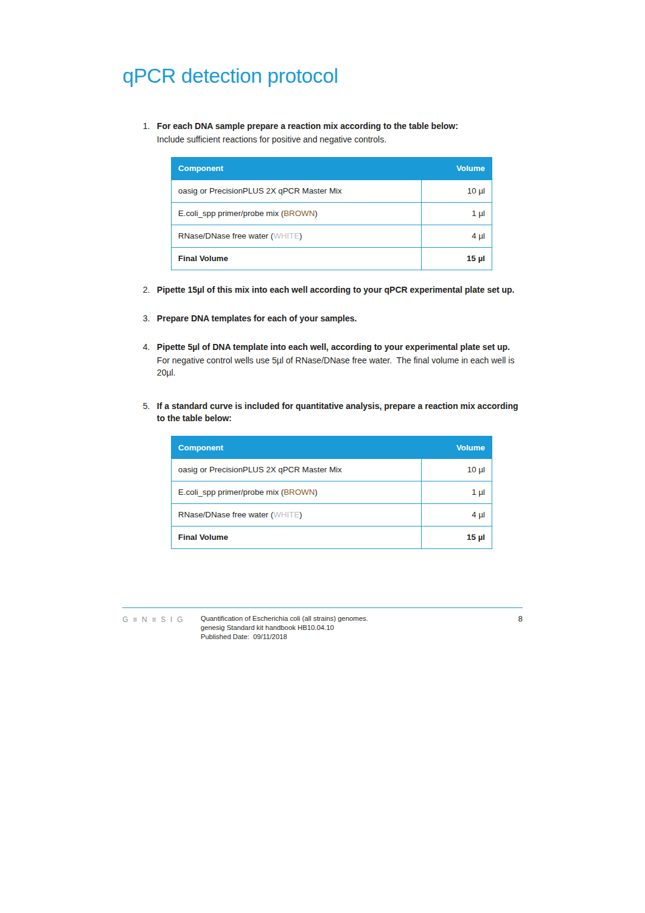qPCR detection protocol
For each DNA sample prepare a reaction mix according to the table below: Include sufficient reactions for positive and negative controls.
| Component | Volume |
| --- | --- |
| oasig or PrecisionPLUS 2X qPCR Master Mix | 10 µl |
| E.coli_spp primer/probe mix ( BROWN ) | 1 µl |
| RNase/DNase free water ( WHITE ) | 4 µl |
| Final Volume | 15 µl |
Pipette 15µl of this mix into each well according to your qPCR experimental plate set up.
Prepare DNA templates for each of your samples.
Pipette 5µl of DNA template into each well, according to your experimental plate set up. For negative control wells use 5µl of RNase/DNase free water. The final volume in each well is 20µl.
If a standard curve is included for quantitative analysis, prepare a reaction mix according to the table below:
| Component | Volume |
| --- | --- |
| oasig or PrecisionPLUS 2X qPCR Master Mix | 10 µl |
| E.coli_spp primer/probe mix ( BROWN ) | 1 µl |
| RNase/DNase free water ( WHITE ) | 4 µl |
| Final Volume | 15 µl |
G ≡ N ≡ S I G
Quantification of Escherichia coli (all strains) genomes.
genesig Standard kit handbook HB10.04.10
Published Date: 09/11/2018
8